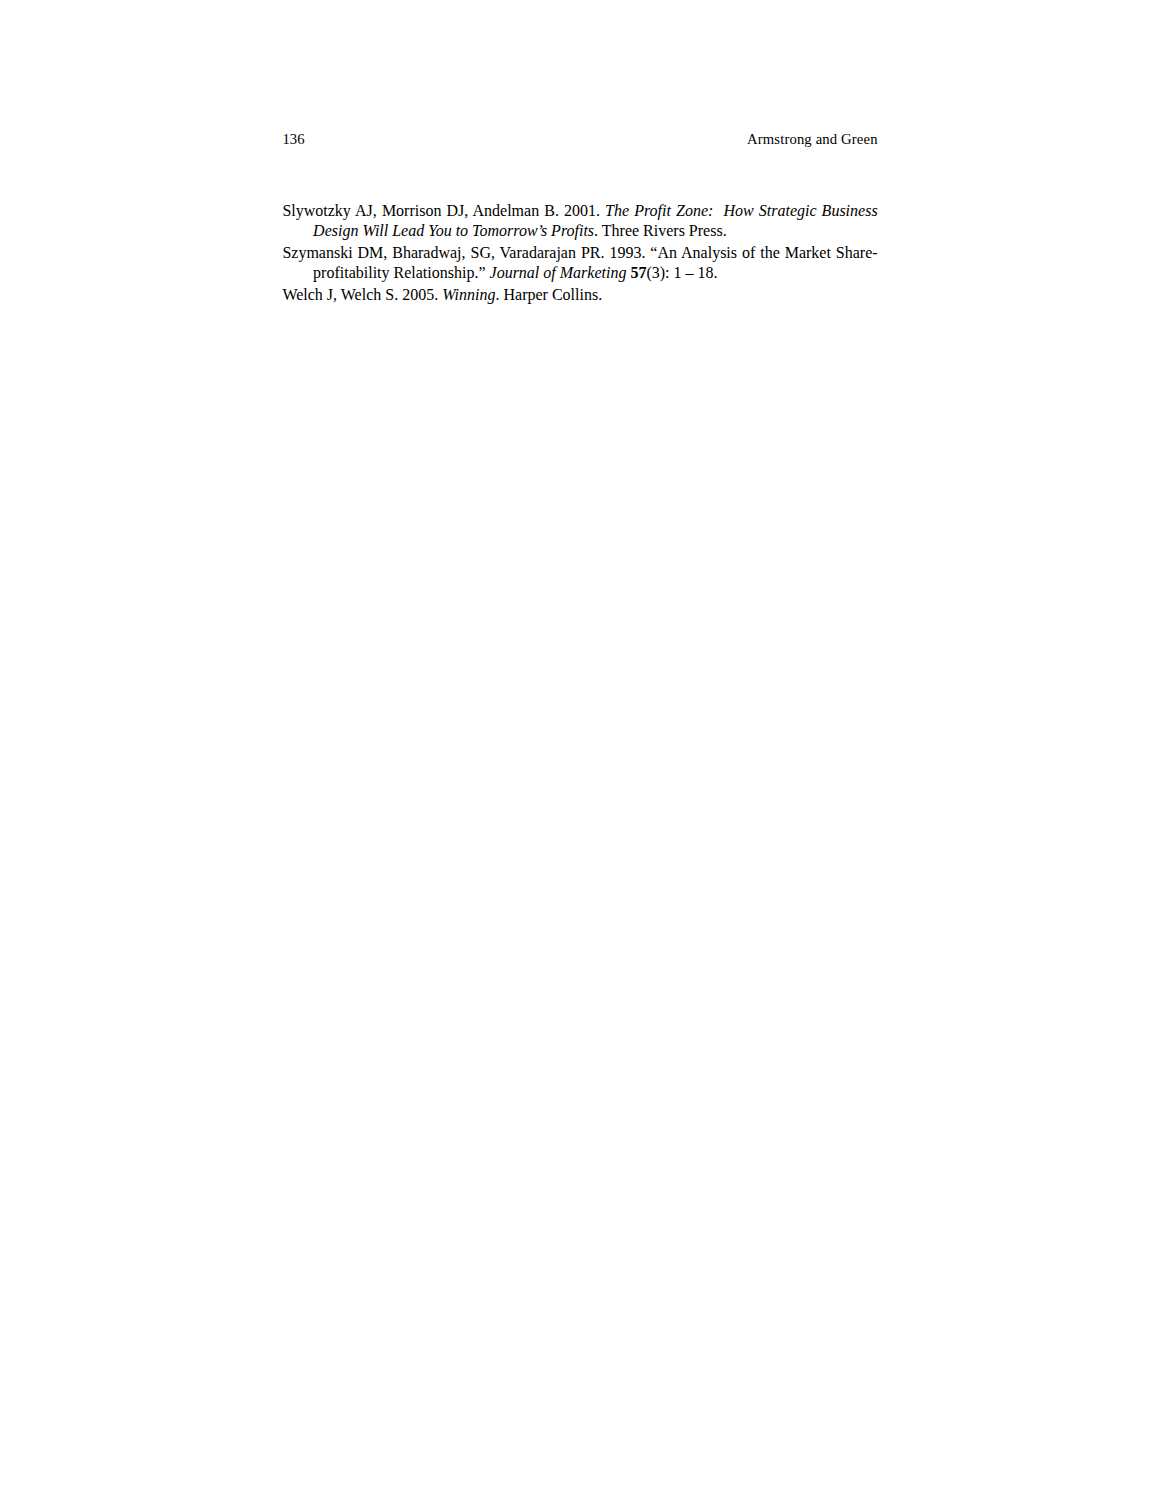136 Armstrong and Green
Slywotzky AJ, Morrison DJ, Andelman B. 2001. The Profit Zone: How Strategic Business Design Will Lead You to Tomorrow’s Profits. Three Rivers Press.
Szymanski DM, Bharadwaj, SG, Varadarajan PR. 1993. “An Analysis of the Market Share-profitability Relationship.” Journal of Marketing 57(3): 1 – 18.
Welch J, Welch S. 2005. Winning. Harper Collins.